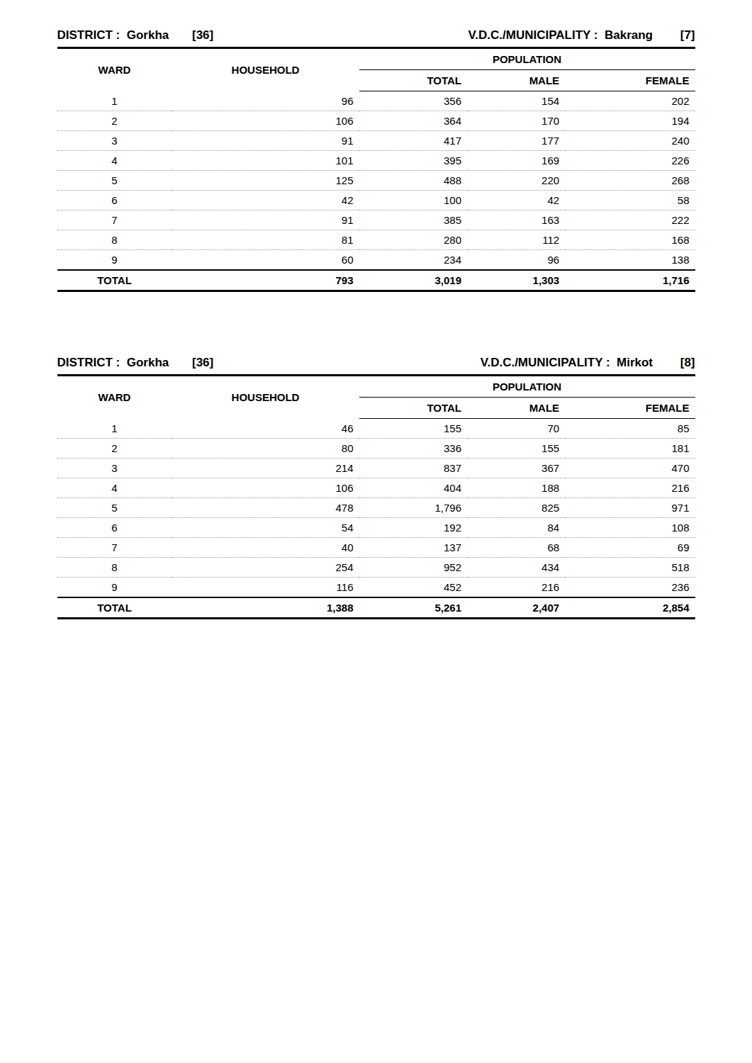DISTRICT : Gorkha [36]
V.D.C./MUNICIPALITY : Bakrang [7]
| WARD | HOUSEHOLD | POPULATION |
| --- | --- | --- |
| TOTAL | MALE | FEMALE |
| 1 | 96 | 356 | 154 | 202 |
| 2 | 106 | 364 | 170 | 194 |
| 3 | 91 | 417 | 177 | 240 |
| 4 | 101 | 395 | 169 | 226 |
| 5 | 125 | 488 | 220 | 268 |
| 6 | 42 | 100 | 42 | 58 |
| 7 | 91 | 385 | 163 | 222 |
| 8 | 81 | 280 | 112 | 168 |
| 9 | 60 | 234 | 96 | 138 |
| TOTAL | 793 | 3,019 | 1,303 | 1,716 |
DISTRICT : Gorkha [36]
V.D.C./MUNICIPALITY : Mirkot [8]
| WARD | HOUSEHOLD | POPULATION |
| --- | --- | --- |
| TOTAL | MALE | FEMALE |
| 1 | 46 | 155 | 70 | 85 |
| 2 | 80 | 336 | 155 | 181 |
| 3 | 214 | 837 | 367 | 470 |
| 4 | 106 | 404 | 188 | 216 |
| 5 | 478 | 1,796 | 825 | 971 |
| 6 | 54 | 192 | 84 | 108 |
| 7 | 40 | 137 | 68 | 69 |
| 8 | 254 | 952 | 434 | 518 |
| 9 | 116 | 452 | 216 | 236 |
| TOTAL | 1,388 | 5,261 | 2,407 | 2,854 |